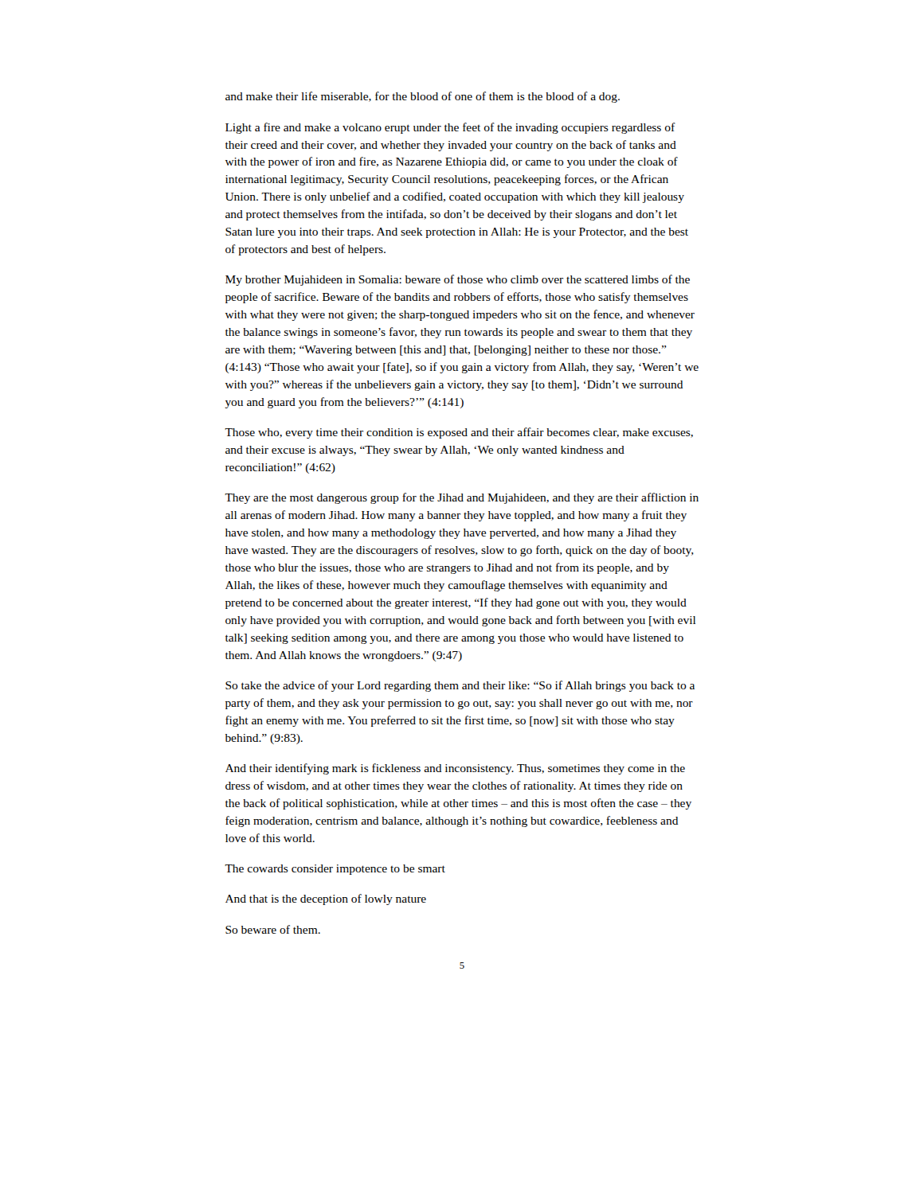and make their life miserable, for the blood of one of them is the blood of a dog.
Light a fire and make a volcano erupt under the feet of the invading occupiers regardless of their creed and their cover, and whether they invaded your country on the back of tanks and with the power of iron and fire, as Nazarene Ethiopia did, or came to you under the cloak of international legitimacy, Security Council resolutions, peacekeeping forces, or the African Union. There is only unbelief and a codified, coated occupation with which they kill jealousy and protect themselves from the intifada, so don’t be deceived by their slogans and don’t let Satan lure you into their traps. And seek protection in Allah: He is your Protector, and the best of protectors and best of helpers.
My brother Mujahideen in Somalia: beware of those who climb over the scattered limbs of the people of sacrifice. Beware of the bandits and robbers of efforts, those who satisfy themselves with what they were not given; the sharp-tongued impeders who sit on the fence, and whenever the balance swings in someone’s favor, they run towards its people and swear to them that they are with them; “Wavering between [this and] that, [belonging] neither to these nor those.” (4:143) “Those who await your [fate], so if you gain a victory from Allah, they say, ‘Weren’t we with you?” whereas if the unbelievers gain a victory, they say [to them], ‘Didn’t we surround you and guard you from the believers?’” (4:141)
Those who, every time their condition is exposed and their affair becomes clear, make excuses, and their excuse is always, “They swear by Allah, ‘We only wanted kindness and reconciliation!” (4:62)
They are the most dangerous group for the Jihad and Mujahideen, and they are their affliction in all arenas of modern Jihad. How many a banner they have toppled, and how many a fruit they have stolen, and how many a methodology they have perverted, and how many a Jihad they have wasted. They are the discouragers of resolves, slow to go forth, quick on the day of booty, those who blur the issues, those who are strangers to Jihad and not from its people, and by Allah, the likes of these, however much they camouflage themselves with equanimity and pretend to be concerned about the greater interest, “If they had gone out with you, they would only have provided you with corruption, and would gone back and forth between you [with evil talk] seeking sedition among you, and there are among you those who would have listened to them. And Allah knows the wrongdoers.” (9:47)
So take the advice of your Lord regarding them and their like: “So if Allah brings you back to a party of them, and they ask your permission to go out, say: you shall never go out with me, nor fight an enemy with me. You preferred to sit the first time, so [now] sit with those who stay behind.” (9:83).
And their identifying mark is fickleness and inconsistency. Thus, sometimes they come in the dress of wisdom, and at other times they wear the clothes of rationality. At times they ride on the back of political sophistication, while at other times – and this is most often the case – they feign moderation, centrism and balance, although it’s nothing but cowardice, feebleness and love of this world.
The cowards consider impotence to be smart
And that is the deception of lowly nature
So beware of them.
5